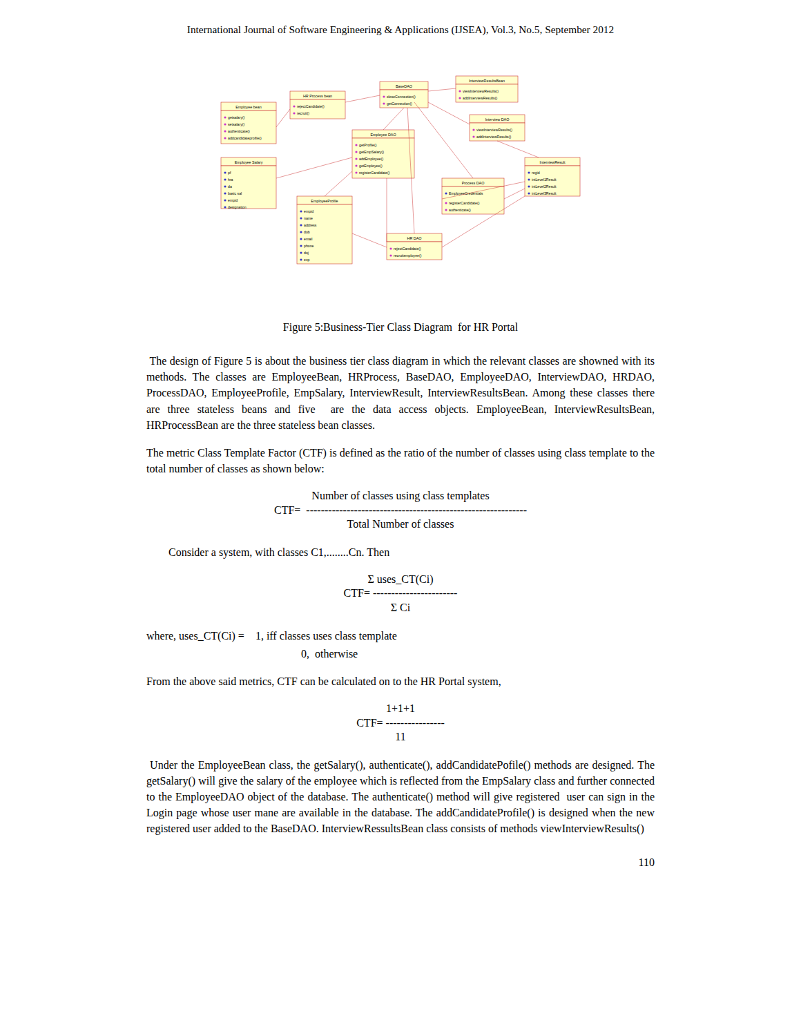International Journal of Software Engineering & Applications (IJSEA), Vol.3, No.5, September 2012
Employee bean getsalary() setsalary() authenticate() addcandidateprofile() HR Process bean rejectCandidate() recruit() BaseDAO closeConnection() getConnection() InterviewResultsBean viewInterviewResults() addInterviewResults() Interview DAO viewInterviewResults() addInterviewResults() Employee DAO getProfile() getEmpSalary() addEmployee() getEmployee() registerCandidate() Employee Salary pf hra da basic sal empid designation InterviewResult regid intLevel1Result intLevel2Result intLevel3Result Process DAO EmployeeCredentials registerCandidate() authenticate() EmployeeProfile empid name address dob email phone doj exp HR DAO rejectCandidate() recruitemployee()
Figure 5:Business-Tier Class Diagram for HR Portal
The design of Figure 5 is about the business tier class diagram in which the relevant classes are showned with its methods. The classes are EmployeeBean, HRProcess, BaseDAO, EmployeeDAO, InterviewDAO, HRDAO, ProcessDAO, EmployeeProfile, EmpSalary, InterviewResult, InterviewResultsBean. Among these classes there are three stateless beans and five are the data access objects. EmployeeBean, InterviewResultsBean, HRProcessBean are the three stateless bean classes.
The metric Class Template Factor (CTF) is defined as the ratio of the number of classes using class template to the total number of classes as shown below:
Number of classes using class templates CTF= ------------------------------------------------------------ Total Number of classes
Consider a system, with classes C1,........Cn. Then
Σ uses_CT(Ci) CTF= ----------------------- Σ Ci
where, uses_CT(Ci) = 1, iff classes uses class template
0, otherwise
From the above said metrics, CTF can be calculated on to the HR Portal system,
1+1+1 CTF= ---------------- 11
Under the EmployeeBean class, the getSalary(), authenticate(), addCandidatePofile() methods are designed. The getSalary() will give the salary of the employee which is reflected from the EmpSalary class and further connected to the EmployeeDAO object of the database. The authenticate() method will give registered user can sign in the Login page whose user mane are available in the database. The addCandidateProfile() is designed when the new registered user added to the BaseDAO. InterviewRessultsBean class consists of methods viewInterviewResults()
110